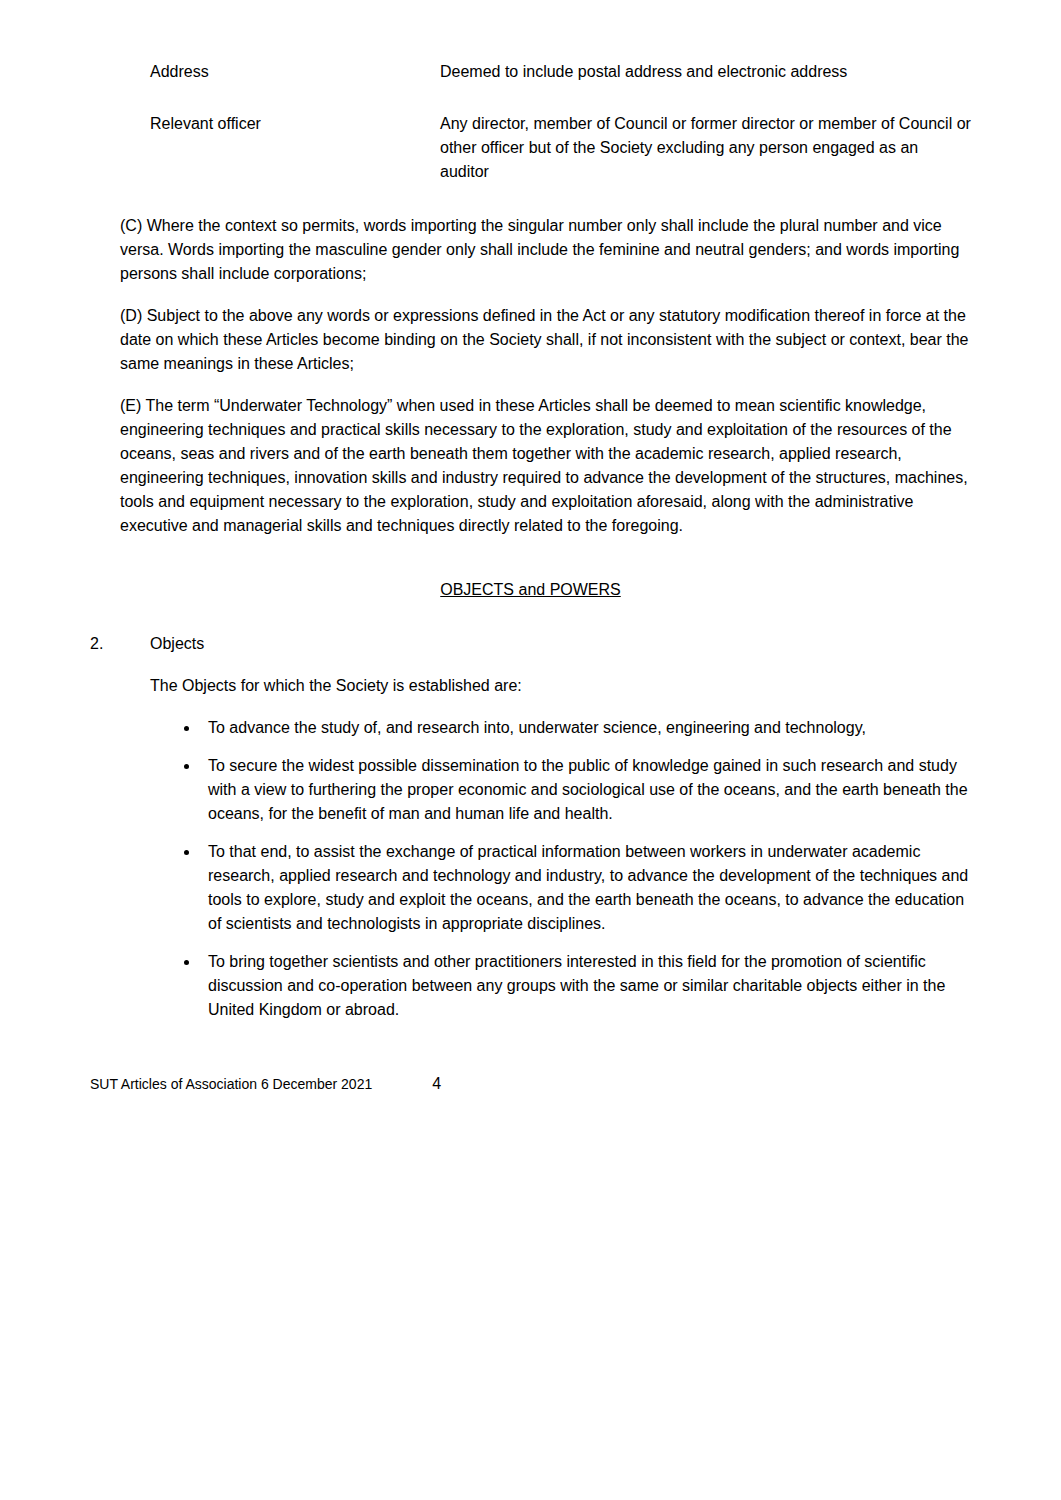Address
Deemed to include postal address and electronic address
Relevant officer
Any director, member of Council or former director or member of Council or other officer but of the Society excluding any person engaged as an auditor
(C) Where the context so permits, words importing the singular number only shall include the plural number and vice versa. Words importing the masculine gender only shall include the feminine and neutral genders; and words importing persons shall include corporations;
(D) Subject to the above any words or expressions defined in the Act or any statutory modification thereof in force at the date on which these Articles become binding on the Society shall, if not inconsistent with the subject or context, bear the same meanings in these Articles;
(E) The term “Underwater Technology” when used in these Articles shall be deemed to mean scientific knowledge, engineering techniques and practical skills necessary to the exploration, study and exploitation of the resources of the oceans, seas and rivers and of the earth beneath them together with the academic research, applied research, engineering techniques, innovation skills and industry required to advance the development of the structures, machines, tools and equipment necessary to the exploration, study and exploitation aforesaid, along with the administrative executive and managerial skills and techniques directly related to the foregoing.
OBJECTS and POWERS
2.
Objects
The Objects for which the Society is established are:
To advance the study of, and research into, underwater science, engineering and technology,
To secure the widest possible dissemination to the public of knowledge gained in such research and study with a view to furthering the proper economic and sociological use of the oceans, and the earth beneath the oceans, for the benefit of man and human life and health.
To that end, to assist the exchange of practical information between workers in underwater academic research, applied research and technology and industry, to advance the development of the techniques and tools to explore, study and exploit the oceans, and the earth beneath the oceans, to advance the education of scientists and technologists in appropriate disciplines.
To bring together scientists and other practitioners interested in this field for the promotion of scientific discussion and co-operation between any groups with the same or similar charitable objects either in the United Kingdom or abroad.
SUT Articles of Association 6 December 2021
4